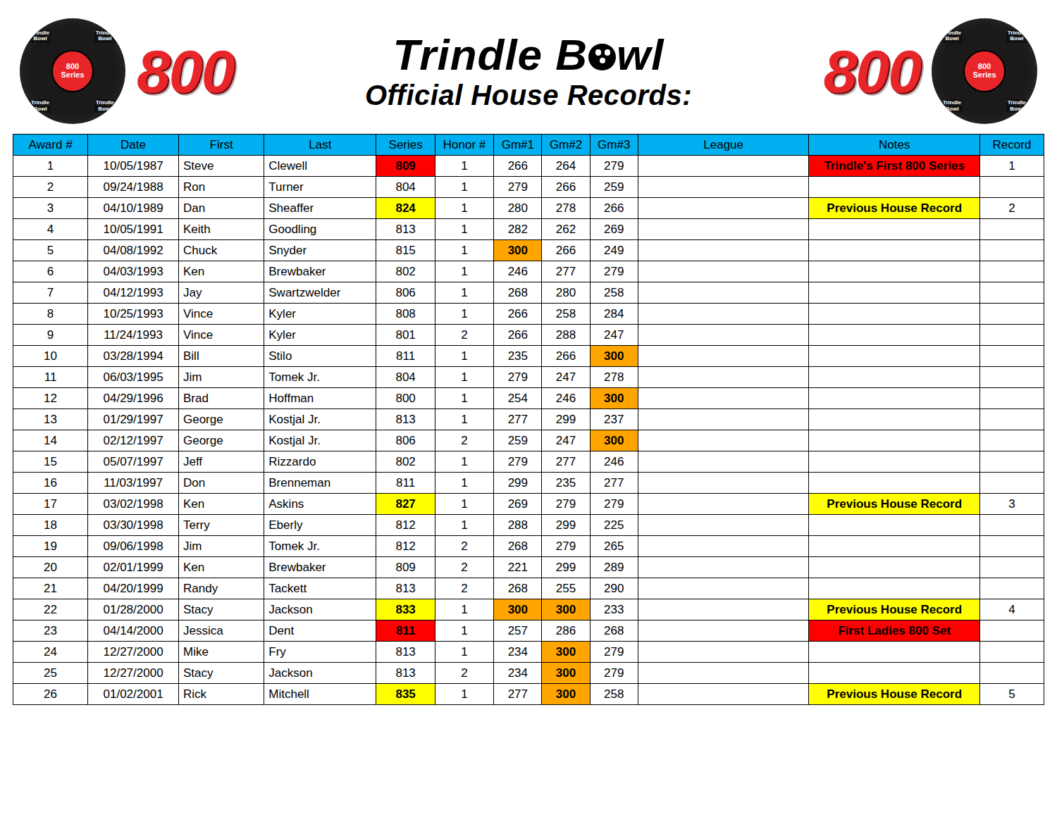Trindle
Bowl Trindle
Bowl Trindle
Bowl Trindle
Bowl 800
Series
800
Trindle B wl
Official House Records:
800
Trindle
Bowl Trindle
Bowl Trindle
Bowl Trindle
Bowl 800
Series
| Award # | Date | First | Last | Series | Honor # | Gm#1 | Gm#2 | Gm#3 | League | Notes | Record |
| --- | --- | --- | --- | --- | --- | --- | --- | --- | --- | --- | --- |
| 1 | 10/05/1987 | Steve | Clewell | 809 | 1 | 266 | 264 | 279 | | Trindle's First 800 Series | 1 |
| 2 | 09/24/1988 | Ron | Turner | 804 | 1 | 279 | 266 | 259 | | | |
| 3 | 04/10/1989 | Dan | Sheaffer | 824 | 1 | 280 | 278 | 266 | | Previous House Record | 2 |
| 4 | 10/05/1991 | Keith | Goodling | 813 | 1 | 282 | 262 | 269 | | | |
| 5 | 04/08/1992 | Chuck | Snyder | 815 | 1 | 300 | 266 | 249 | | | |
| 6 | 04/03/1993 | Ken | Brewbaker | 802 | 1 | 246 | 277 | 279 | | | |
| 7 | 04/12/1993 | Jay | Swartzwelder | 806 | 1 | 268 | 280 | 258 | | | |
| 8 | 10/25/1993 | Vince | Kyler | 808 | 1 | 266 | 258 | 284 | | | |
| 9 | 11/24/1993 | Vince | Kyler | 801 | 2 | 266 | 288 | 247 | | | |
| 10 | 03/28/1994 | Bill | Stilo | 811 | 1 | 235 | 266 | 300 | | | |
| 11 | 06/03/1995 | Jim | Tomek Jr. | 804 | 1 | 279 | 247 | 278 | | | |
| 12 | 04/29/1996 | Brad | Hoffman | 800 | 1 | 254 | 246 | 300 | | | |
| 13 | 01/29/1997 | George | Kostjal Jr. | 813 | 1 | 277 | 299 | 237 | | | |
| 14 | 02/12/1997 | George | Kostjal Jr. | 806 | 2 | 259 | 247 | 300 | | | |
| 15 | 05/07/1997 | Jeff | Rizzardo | 802 | 1 | 279 | 277 | 246 | | | |
| 16 | 11/03/1997 | Don | Brenneman | 811 | 1 | 299 | 235 | 277 | | | |
| 17 | 03/02/1998 | Ken | Askins | 827 | 1 | 269 | 279 | 279 | | Previous House Record | 3 |
| 18 | 03/30/1998 | Terry | Eberly | 812 | 1 | 288 | 299 | 225 | | | |
| 19 | 09/06/1998 | Jim | Tomek Jr. | 812 | 2 | 268 | 279 | 265 | | | |
| 20 | 02/01/1999 | Ken | Brewbaker | 809 | 2 | 221 | 299 | 289 | | | |
| 21 | 04/20/1999 | Randy | Tackett | 813 | 2 | 268 | 255 | 290 | | | |
| 22 | 01/28/2000 | Stacy | Jackson | 833 | 1 | 300 | 300 | 233 | | Previous House Record | 4 |
| 23 | 04/14/2000 | Jessica | Dent | 811 | 1 | 257 | 286 | 268 | | First Ladies 800 Set | |
| 24 | 12/27/2000 | Mike | Fry | 813 | 1 | 234 | 300 | 279 | | | |
| 25 | 12/27/2000 | Stacy | Jackson | 813 | 2 | 234 | 300 | 279 | | | |
| 26 | 01/02/2001 | Rick | Mitchell | 835 | 1 | 277 | 300 | 258 | | Previous House Record | 5 |